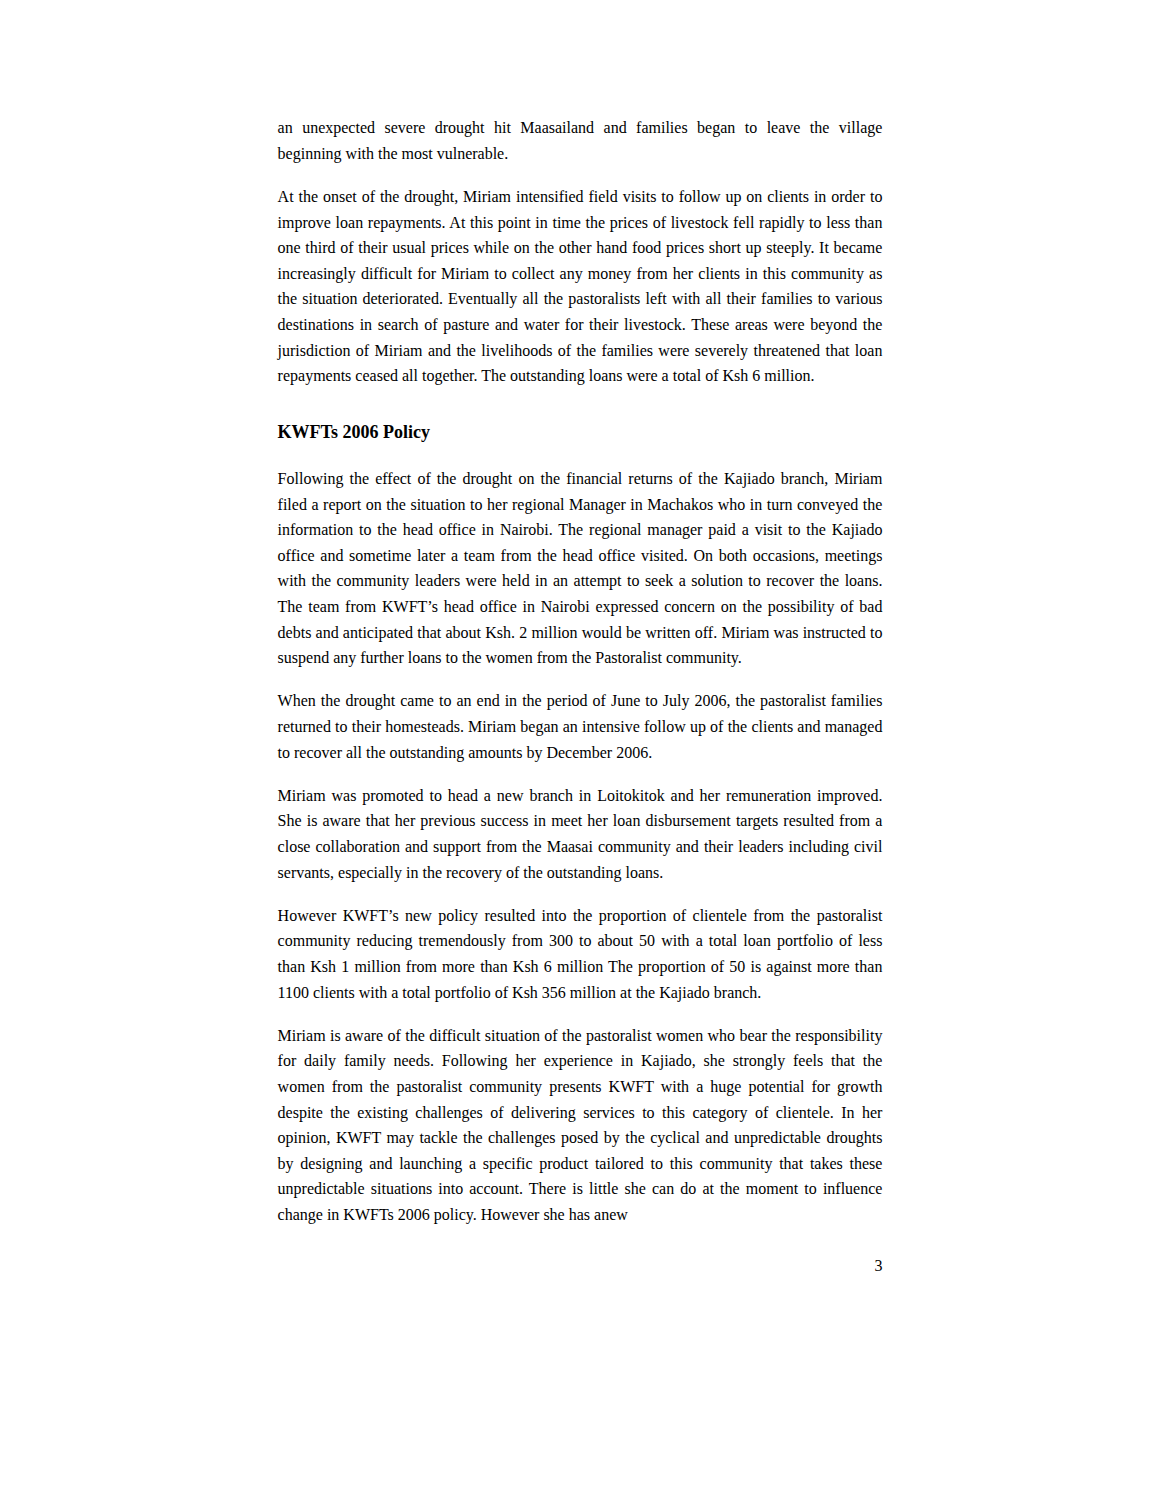an unexpected severe drought hit Maasailand and families began to leave the village beginning with the most vulnerable.
At the onset of the drought, Miriam intensified field visits to follow up on clients in order to improve loan repayments. At this point in time the prices of livestock fell rapidly to less than one third of their usual prices while on the other hand food prices short up steeply. It became increasingly difficult for Miriam to collect any money from her clients in this community as the situation deteriorated. Eventually all the pastoralists left with all their families to various destinations in search of pasture and water for their livestock. These areas were beyond the jurisdiction of Miriam and the livelihoods of the families were severely threatened that loan repayments ceased all together. The outstanding loans were a total of Ksh 6 million.
KWFTs 2006 Policy
Following the effect of the drought on the financial returns of the Kajiado branch, Miriam filed a report on the situation to her regional Manager in Machakos who in turn conveyed the information to the head office in Nairobi. The regional manager paid a visit to the Kajiado office and sometime later a team from the head office visited. On both occasions, meetings with the community leaders were held in an attempt to seek a solution to recover the loans. The team from KWFT’s head office in Nairobi expressed concern on the possibility of bad debts and anticipated that about Ksh. 2 million would be written off. Miriam was instructed to suspend any further loans to the women from the Pastoralist community.
When the drought came to an end in the period of June to July 2006, the pastoralist families returned to their homesteads. Miriam began an intensive follow up of the clients and managed to recover all the outstanding amounts by December 2006.
Miriam was promoted to head a new branch in Loitokitok and her remuneration improved. She is aware that her previous success in meet her loan disbursement targets resulted from a close collaboration and support from the Maasai community and their leaders including civil servants, especially in the recovery of the outstanding loans.
However KWFT’s new policy resulted into the proportion of clientele from the pastoralist community reducing tremendously from 300 to about 50 with a total loan portfolio of less than Ksh 1 million from more than Ksh 6 million The proportion of 50 is against more than 1100 clients with a total portfolio of Ksh 356 million at the Kajiado branch.
Miriam is aware of the difficult situation of the pastoralist women who bear the responsibility for daily family needs. Following her experience in Kajiado, she strongly feels that the women from the pastoralist community presents KWFT with a huge potential for growth despite the existing challenges of delivering services to this category of clientele. In her opinion, KWFT may tackle the challenges posed by the cyclical and unpredictable droughts by designing and launching a specific product tailored to this community that takes these unpredictable situations into account. There is little she can do at the moment to influence change in KWFTs 2006 policy. However she has anew
3